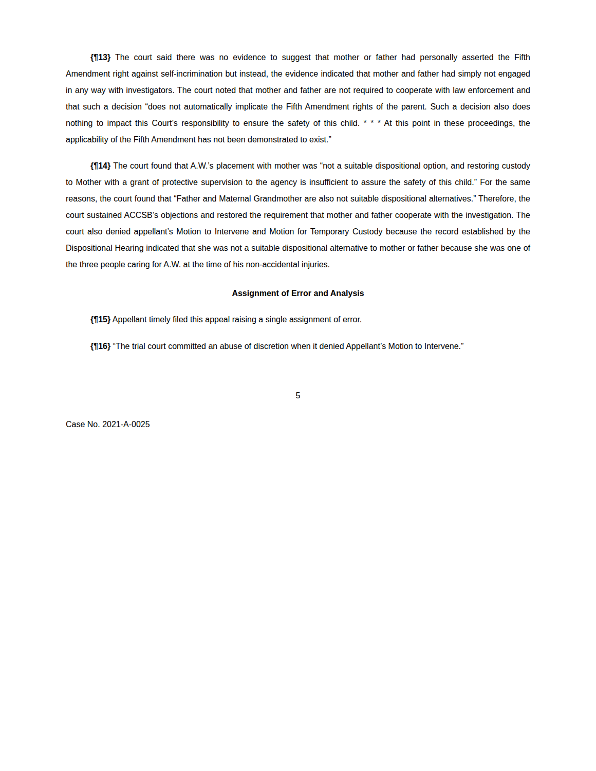{¶13} The court said there was no evidence to suggest that mother or father had personally asserted the Fifth Amendment right against self-incrimination but instead, the evidence indicated that mother and father had simply not engaged in any way with investigators. The court noted that mother and father are not required to cooperate with law enforcement and that such a decision “does not automatically implicate the Fifth Amendment rights of the parent. Such a decision also does nothing to impact this Court’s responsibility to ensure the safety of this child. * * * At this point in these proceedings, the applicability of the Fifth Amendment has not been demonstrated to exist.”
{¶14} The court found that A.W.’s placement with mother was “not a suitable dispositional option, and restoring custody to Mother with a grant of protective supervision to the agency is insufficient to assure the safety of this child.” For the same reasons, the court found that “Father and Maternal Grandmother are also not suitable dispositional alternatives.” Therefore, the court sustained ACCSB’s objections and restored the requirement that mother and father cooperate with the investigation. The court also denied appellant’s Motion to Intervene and Motion for Temporary Custody because the record established by the Dispositional Hearing indicated that she was not a suitable dispositional alternative to mother or father because she was one of the three people caring for A.W. at the time of his non-accidental injuries.
Assignment of Error and Analysis
{¶15} Appellant timely filed this appeal raising a single assignment of error.
{¶16} “The trial court committed an abuse of discretion when it denied Appellant’s Motion to Intervene.”
5
Case No. 2021-A-0025